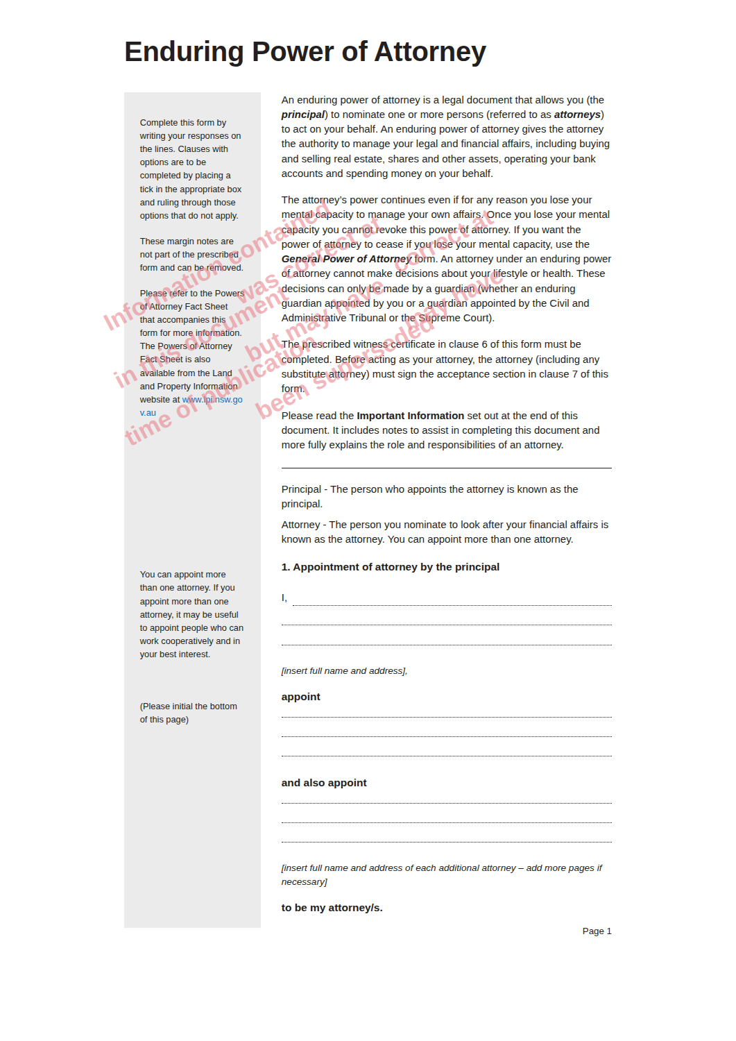Enduring Power of Attorney
Complete this form by writing your responses on the lines. Clauses with options are to be completed by placing a tick in the appropriate box and ruling through those options that do not apply.
These margin notes are not part of the prescribed form and can be removed.
Please refer to the Powers of Attorney Fact Sheet that accompanies this form for more information. The Powers of Attorney Fact Sheet is also available from the Land and Property Information website at www.lpi.nsw.gov.au
You can appoint more than one attorney. If you appoint more than one attorney, it may be useful to appoint people who can work cooperatively and in your best interest.
(Please initial the bottom of this page)
An enduring power of attorney is a legal document that allows you (the principal) to nominate one or more persons (referred to as attorneys) to act on your behalf. An enduring power of attorney gives the attorney the authority to manage your legal and financial affairs, including buying and selling real estate, shares and other assets, operating your bank accounts and spending money on your behalf.
The attorney’s power continues even if for any reason you lose your mental capacity to manage your own affairs. Once you lose your mental capacity you cannot revoke this power of attorney. If you want the power of attorney to cease if you lose your mental capacity, use the General Power of Attorney form. An attorney under an enduring power of attorney cannot make decisions about your lifestyle or health. These decisions can only be made by a guardian (whether an enduring guardian appointed by you or a guardian appointed by the Civil and Administrative Tribunal or the Supreme Court).
The prescribed witness certificate in clause 6 of this form must be completed. Before acting as your attorney, the attorney (including any substitute attorney) must sign the acceptance section in clause 7 of this form.
Please read the Important Information set out at the end of this document. It includes notes to assist in completing this document and more fully explains the role and responsibilities of an attorney.
Principal - The person who appoints the attorney is known as the principal.
Attorney - The person you nominate to look after your financial affairs is known as the attorney. You can appoint more than one attorney.
1. Appointment of attorney by the principal
I,
[insert full name and address],
appoint
and also appoint
[insert full name and address of each additional attorney – add more pages if necessary]
to be my attorney/s.
Information contained
in this document
time of publication,
was correct at
but may have
been superseded
correct at
may have
Page 1